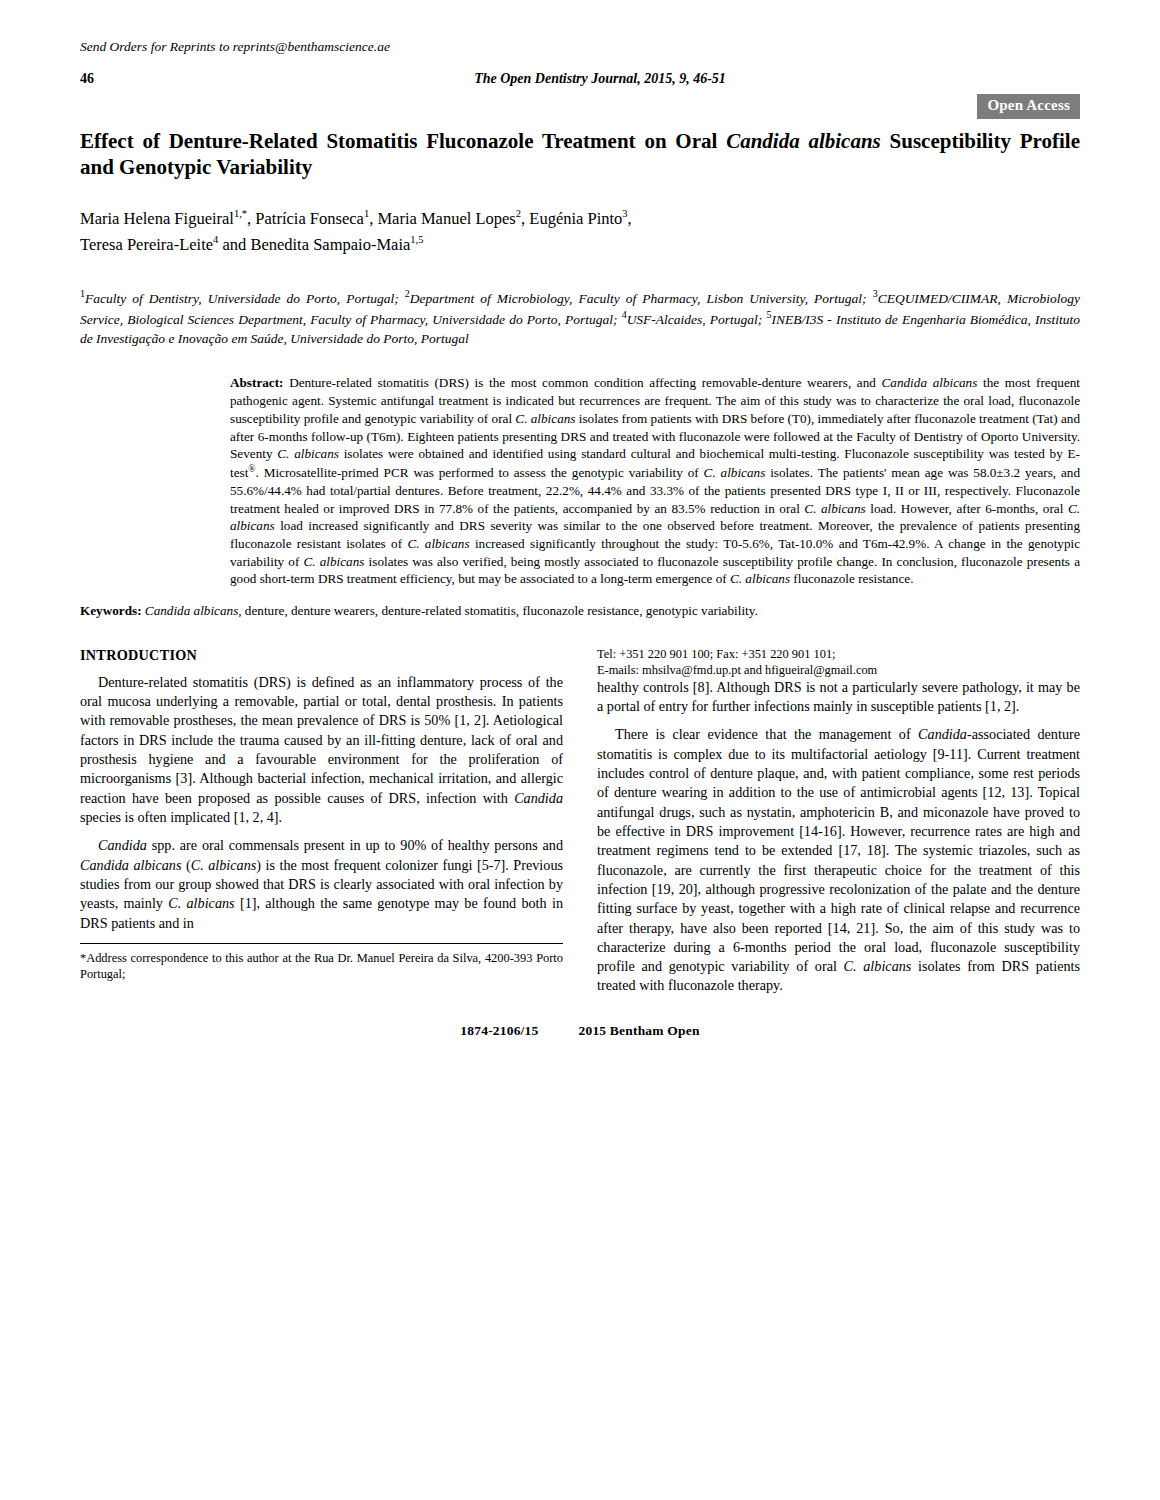Send Orders for Reprints to reprints@benthamscience.ae
46 The Open Dentistry Journal, 2015, 9, 46-51
Open Access
Effect of Denture-Related Stomatitis Fluconazole Treatment on Oral Candida albicans Susceptibility Profile and Genotypic Variability
Maria Helena Figueiral1,*, Patrícia Fonseca1, Maria Manuel Lopes2, Eugénia Pinto3,
Teresa Pereira-Leite4 and Benedita Sampaio-Maia1,5
1Faculty of Dentistry, Universidade do Porto, Portugal; 2Department of Microbiology, Faculty of Pharmacy, Lisbon University, Portugal; 3CEQUIMED/CIIMAR, Microbiology Service, Biological Sciences Department, Faculty of Pharmacy, Universidade do Porto, Portugal; 4USF-Alcaides, Portugal; 5INEB/I3S - Instituto de Engenharia Biomédica, Instituto de Investigação e Inovação em Saúde, Universidade do Porto, Portugal
Abstract: Denture-related stomatitis (DRS) is the most common condition affecting removable-denture wearers, and Candida albicans the most frequent pathogenic agent. Systemic antifungal treatment is indicated but recurrences are frequent. The aim of this study was to characterize the oral load, fluconazole susceptibility profile and genotypic variability of oral C. albicans isolates from patients with DRS before (T0), immediately after fluconazole treatment (Tat) and after 6-months follow-up (T6m). Eighteen patients presenting DRS and treated with fluconazole were followed at the Faculty of Dentistry of Oporto University. Seventy C. albicans isolates were obtained and identified using standard cultural and biochemical multi-testing. Fluconazole susceptibility was tested by E-test®. Microsatellite-primed PCR was performed to assess the genotypic variability of C. albicans isolates. The patients' mean age was 58.0±3.2 years, and 55.6%/44.4% had total/partial dentures. Before treatment, 22.2%, 44.4% and 33.3% of the patients presented DRS type I, II or III, respectively. Fluconazole treatment healed or improved DRS in 77.8% of the patients, accompanied by an 83.5% reduction in oral C. albicans load. However, after 6-months, oral C. albicans load increased significantly and DRS severity was similar to the one observed before treatment. Moreover, the prevalence of patients presenting fluconazole resistant isolates of C. albicans increased significantly throughout the study: T0-5.6%, Tat-10.0% and T6m-42.9%. A change in the genotypic variability of C. albicans isolates was also verified, being mostly associated to fluconazole susceptibility profile change. In conclusion, fluconazole presents a good short-term DRS treatment efficiency, but may be associated to a long-term emergence of C. albicans fluconazole resistance.
Keywords: Candida albicans, denture, denture wearers, denture-related stomatitis, fluconazole resistance, genotypic variability.
INTRODUCTION
Denture-related stomatitis (DRS) is defined as an inflammatory process of the oral mucosa underlying a removable, partial or total, dental prosthesis. In patients with removable prostheses, the mean prevalence of DRS is 50% [1, 2]. Aetiological factors in DRS include the trauma caused by an ill-fitting denture, lack of oral and prosthesis hygiene and a favourable environment for the proliferation of microorganisms [3]. Although bacterial infection, mechanical irritation, and allergic reaction have been proposed as possible causes of DRS, infection with Candida species is often implicated [1, 2, 4].
Candida spp. are oral commensals present in up to 90% of healthy persons and Candida albicans (C. albicans) is the most frequent colonizer fungi [5-7]. Previous studies from our group showed that DRS is clearly associated with oral infection by yeasts, mainly C. albicans [1], although the same genotype may be found both in DRS patients and in
*Address correspondence to this author at the Rua Dr. Manuel Pereira da Silva, 4200-393 Porto Portugal;
Tel: +351 220 901 100; Fax: +351 220 901 101;
E-mails: mhsilva@fmd.up.pt and hfigueiral@gmail.com
healthy controls [8]. Although DRS is not a particularly severe pathology, it may be a portal of entry for further infections mainly in susceptible patients [1, 2].
There is clear evidence that the management of Candida-associated denture stomatitis is complex due to its multifactorial aetiology [9-11]. Current treatment includes control of denture plaque, and, with patient compliance, some rest periods of denture wearing in addition to the use of antimicrobial agents [12, 13]. Topical antifungal drugs, such as nystatin, amphotericin B, and miconazole have proved to be effective in DRS improvement [14-16]. However, recurrence rates are high and treatment regimens tend to be extended [17, 18]. The systemic triazoles, such as fluconazole, are currently the first therapeutic choice for the treatment of this infection [19, 20], although progressive recolonization of the palate and the denture fitting surface by yeast, together with a high rate of clinical relapse and recurrence after therapy, have also been reported [14, 21]. So, the aim of this study was to characterize during a 6-months period the oral load, fluconazole susceptibility profile and genotypic variability of oral C. albicans isolates from DRS patients treated with fluconazole therapy.
1874-2106/152015 Bentham Open